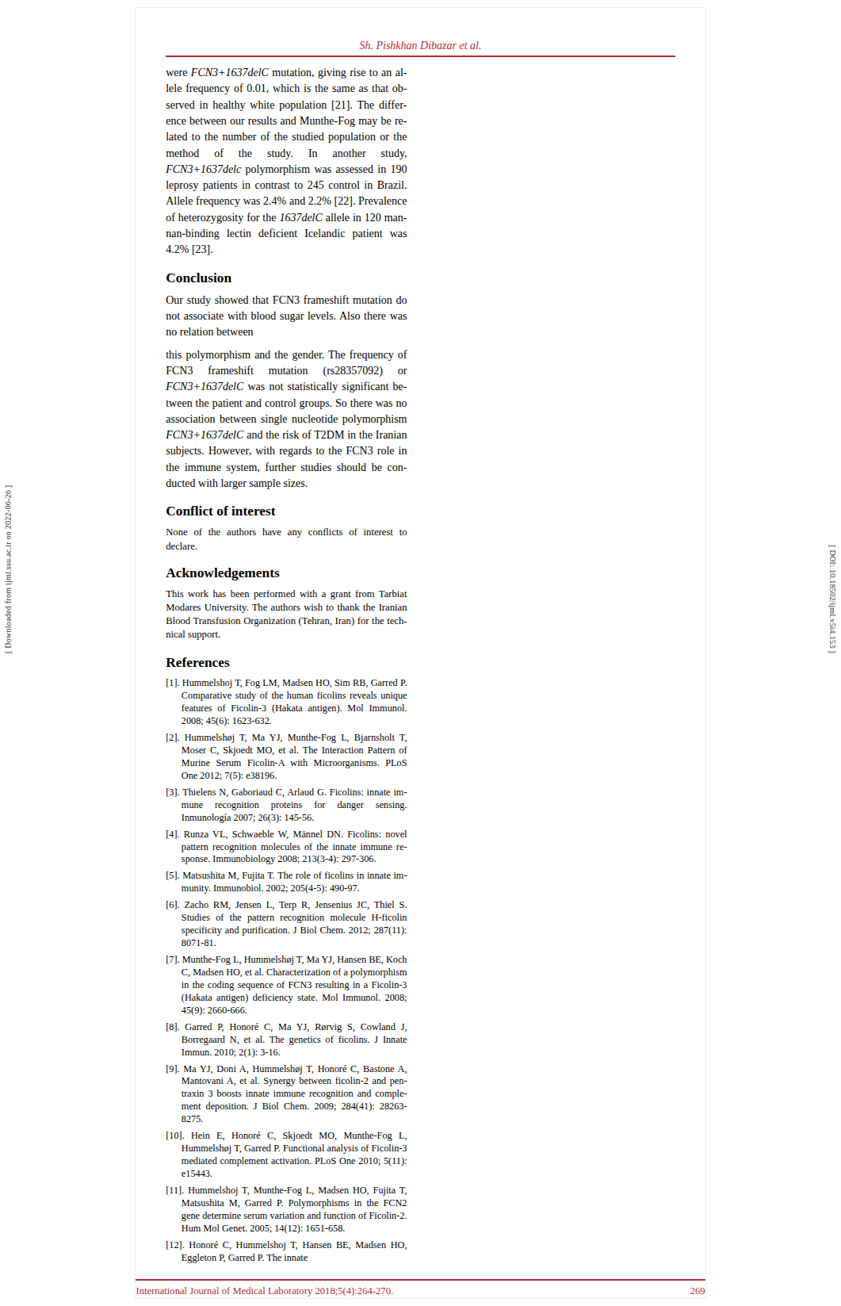Sh. Pishkhan Dibazar et al.
were FCN3+1637delC mutation, giving rise to an allele frequency of 0.01, which is the same as that observed in healthy white population [21]. The difference between our results and Munthe-Fog may be related to the number of the studied population or the method of the study. In another study, FCN3+1637delc polymorphism was assessed in 190 leprosy patients in contrast to 245 control in Brazil. Allele frequency was 2.4% and 2.2% [22]. Prevalence of heterozygosity for the 1637delC allele in 120 mannan-binding lectin deficient Icelandic patient was 4.2% [23].
Conclusion
Our study showed that FCN3 frameshift mutation do not associate with blood sugar levels. Also there was no relation between
this polymorphism and the gender. The frequency of FCN3 frameshift mutation (rs28357092) or FCN3+1637delC was not statistically significant between the patient and control groups. So there was no association between single nucleotide polymorphism FCN3+1637delC and the risk of T2DM in the Iranian subjects. However, with regards to the FCN3 role in the immune system, further studies should be conducted with larger sample sizes.
Conflict of interest
None of the authors have any conflicts of interest to declare.
Acknowledgements
This work has been performed with a grant from Tarbiat Modares University. The authors wish to thank the Iranian Blood Transfusion Organization (Tehran, Iran) for the technical support.
References
[1]. Hummelshoj T, Fog LM, Madsen HO, Sim RB, Garred P. Comparative study of the human ficolins reveals unique features of Ficolin-3 (Hakata antigen). Mol Immunol. 2008; 45(6): 1623-632.
[2]. Hummelshøj T, Ma YJ, Munthe-Fog L, Bjarnsholt T, Moser C, Skjoedt MO, et al. The Interaction Pattern of Murine Serum Ficolin-A with Microorganisms. PLoS One 2012; 7(5): e38196.
[3]. Thielens N, Gaboriaud C, Arlaud G. Ficolins: innate immune recognition proteins for danger sensing. Inmunología 2007; 26(3): 145-56.
[4]. Runza VL, Schwaeble W, Männel DN. Ficolins: novel pattern recognition molecules of the innate immune response. Immunobiology 2008; 213(3-4): 297-306.
[5]. Matsushita M, Fujita T. The role of ficolins in innate immunity. Immunobiol. 2002; 205(4-5): 490-97.
[6]. Zacho RM, Jensen L, Terp R, Jensenius JC, Thiel S. Studies of the pattern recognition molecule H-ficolin specificity and purification. J Biol Chem. 2012; 287(11): 8071-81.
[7]. Munthe-Fog L, Hummelshøj T, Ma YJ, Hansen BE, Koch C, Madsen HO, et al. Characterization of a polymorphism in the coding sequence of FCN3 resulting in a Ficolin-3 (Hakata antigen) deficiency state. Mol Immunol. 2008; 45(9): 2660-666.
[8]. Garred P, Honoré C, Ma YJ, Rørvig S, Cowland J, Borregaard N, et al. The genetics of ficolins. J Innate Immun. 2010; 2(1): 3-16.
[9]. Ma YJ, Doni A, Hummelshøj T, Honoré C, Bastone A, Mantovani A, et al. Synergy between ficolin-2 and pentraxin 3 boosts innate immune recognition and complement deposition. J Biol Chem. 2009; 284(41): 28263-8275.
[10]. Hein E, Honoré C, Skjoedt MO, Munthe-Fog L, Hummelshøj T, Garred P. Functional analysis of Ficolin-3 mediated complement activation. PLoS One 2010; 5(11): e15443.
[11]. Hummelshoj T, Munthe-Fog L, Madsen HO, Fujita T, Matsushita M, Garred P. Polymorphisms in the FCN2 gene determine serum variation and function of Ficolin-2. Hum Mol Genet. 2005; 14(12): 1651-658.
[12]. Honoré C, Hummelshoj T, Hansen BE, Madsen HO, Eggleton P, Garred P. The innate
International Journal of Medical Laboratory 2018;5(4):264-270.
269
[ Downloaded from ijml.ssu.ac.ir on 2022-06-26 ]
[ DOI: 10.18502/ijml.v5i4.153 ]